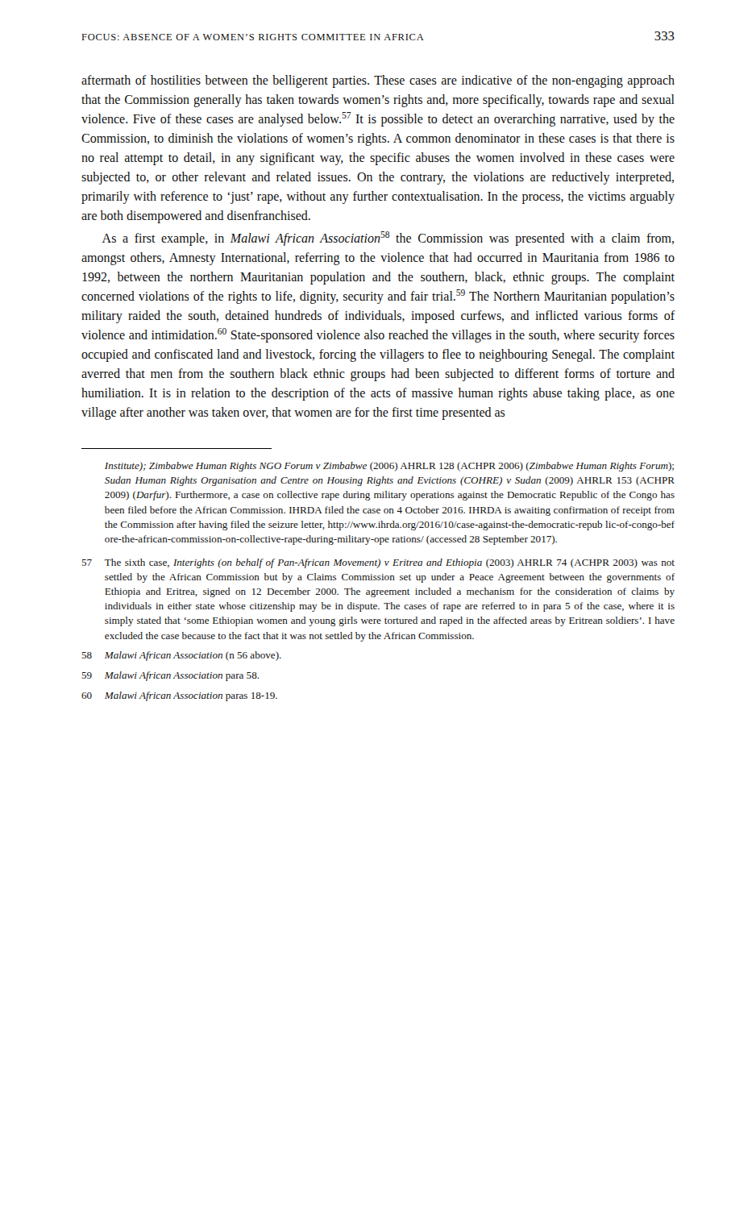Focus: Absence of a Women’s Rights Committee in Africa 333
aftermath of hostilities between the belligerent parties. These cases are indicative of the non-engaging approach that the Commission generally has taken towards women’s rights and, more specifically, towards rape and sexual violence. Five of these cases are analysed below.57 It is possible to detect an overarching narrative, used by the Commission, to diminish the violations of women’s rights. A common denominator in these cases is that there is no real attempt to detail, in any significant way, the specific abuses the women involved in these cases were subjected to, or other relevant and related issues. On the contrary, the violations are reductively interpreted, primarily with reference to ‘just’ rape, without any further contextualisation. In the process, the victims arguably are both disempowered and disenfranchised.
As a first example, in Malawi African Association58 the Commission was presented with a claim from, amongst others, Amnesty International, referring to the violence that had occurred in Mauritania from 1986 to 1992, between the northern Mauritanian population and the southern, black, ethnic groups. The complaint concerned violations of the rights to life, dignity, security and fair trial.59 The Northern Mauritanian population’s military raided the south, detained hundreds of individuals, imposed curfews, and inflicted various forms of violence and intimidation.60 State-sponsored violence also reached the villages in the south, where security forces occupied and confiscated land and livestock, forcing the villagers to flee to neighbouring Senegal. The complaint averred that men from the southern black ethnic groups had been subjected to different forms of torture and humiliation. It is in relation to the description of the acts of massive human rights abuse taking place, as one village after another was taken over, that women are for the first time presented as
Institute); Zimbabwe Human Rights NGO Forum v Zimbabwe (2006) AHRLR 128 (ACHPR 2006) (Zimbabwe Human Rights Forum); Sudan Human Rights Organisation and Centre on Housing Rights and Evictions (COHRE) v Sudan (2009) AHRLR 153 (ACHPR 2009) (Darfur). Furthermore, a case on collective rape during military operations against the Democratic Republic of the Congo has been filed before the African Commission. IHRDA filed the case on 4 October 2016. IHRDA is awaiting confirmation of receipt from the Commission after having filed the seizure letter, http://www.ihrda.org/2016/10/case-against-the-democratic-repub lic-of-congo-before-the-african-commission-on-collective-rape-during-military-ope rations/ (accessed 28 September 2017).
57 The sixth case, Interights (on behalf of Pan-African Movement) v Eritrea and Ethiopia (2003) AHRLR 74 (ACHPR 2003) was not settled by the African Commission but by a Claims Commission set up under a Peace Agreement between the governments of Ethiopia and Eritrea, signed on 12 December 2000. The agreement included a mechanism for the consideration of claims by individuals in either state whose citizenship may be in dispute. The cases of rape are referred to in para 5 of the case, where it is simply stated that ‘some Ethiopian women and young girls were tortured and raped in the affected areas by Eritrean soldiers’. I have excluded the case because to the fact that it was not settled by the African Commission.
58 Malawi African Association (n 56 above).
59 Malawi African Association para 58.
60 Malawi African Association paras 18-19.